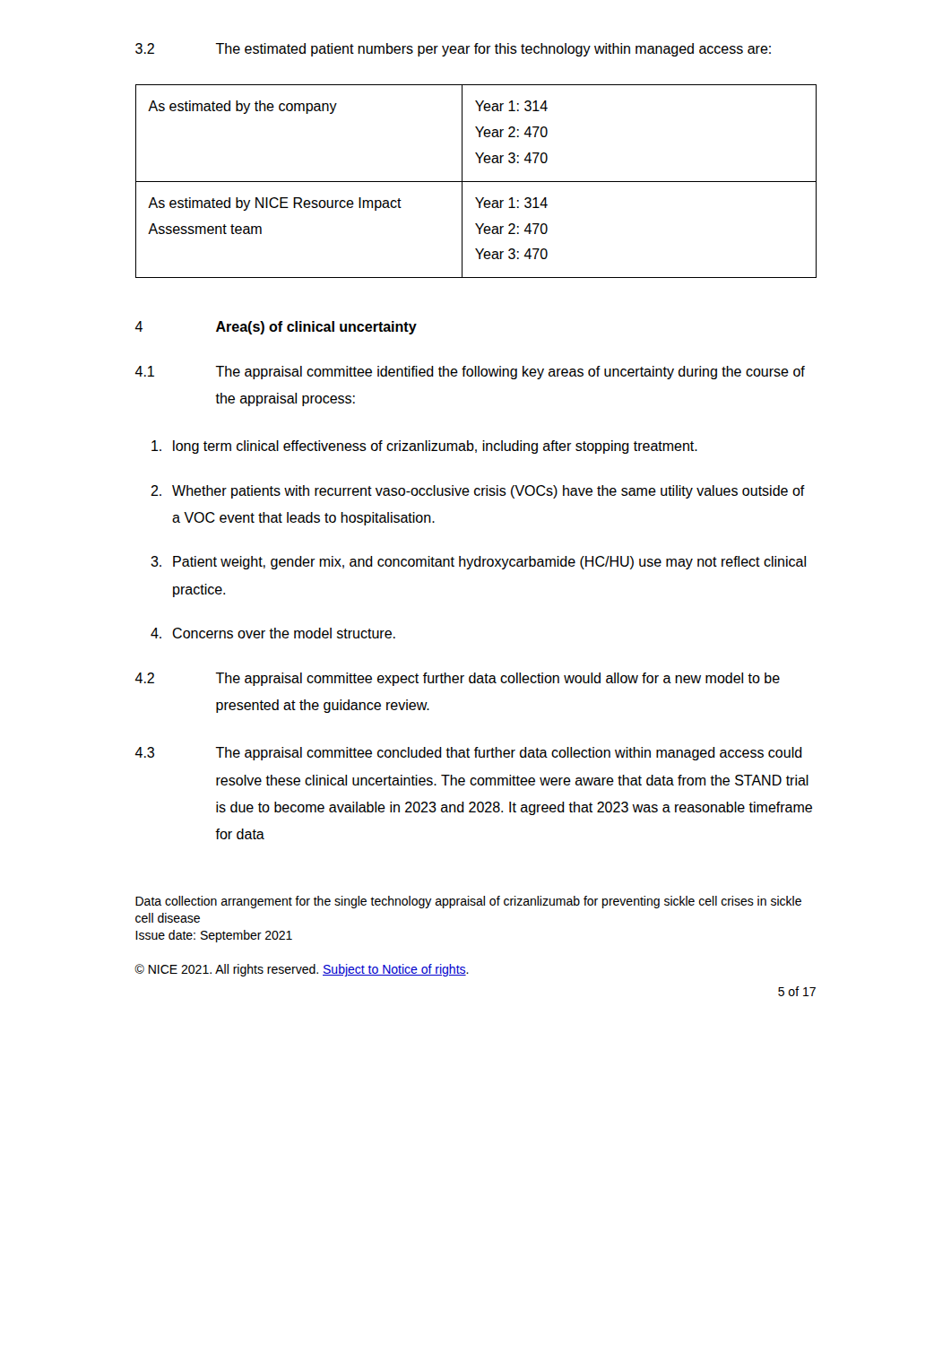3.2
The estimated patient numbers per year for this technology within managed access are:
| As estimated by the company | Year 1: 314 Year 2: 470 Year 3: 470 |
| As estimated by NICE Resource Impact Assessment team | Year 1: 314 Year 2: 470 Year 3: 470 |
4 Area(s) of clinical uncertainty
4.1
The appraisal committee identified the following key areas of uncertainty during the course of the appraisal process:
long term clinical effectiveness of crizanlizumab, including after stopping treatment.
Whether patients with recurrent vaso-occlusive crisis (VOCs) have the same utility values outside of a VOC event that leads to hospitalisation.
Patient weight, gender mix, and concomitant hydroxycarbamide (HC/HU) use may not reflect clinical practice.
Concerns over the model structure.
4.2
The appraisal committee expect further data collection would allow for a new model to be presented at the guidance review.
4.3
The appraisal committee concluded that further data collection within managed access could resolve these clinical uncertainties. The committee were aware that data from the STAND trial is due to become available in 2023 and 2028. It agreed that 2023 was a reasonable timeframe for data
Data collection arrangement for the single technology appraisal of crizanlizumab for preventing sickle cell crises in sickle cell disease
Issue date: September 2021
© NICE 2021. All rights reserved. Subject to Notice of rights.
5 of 17